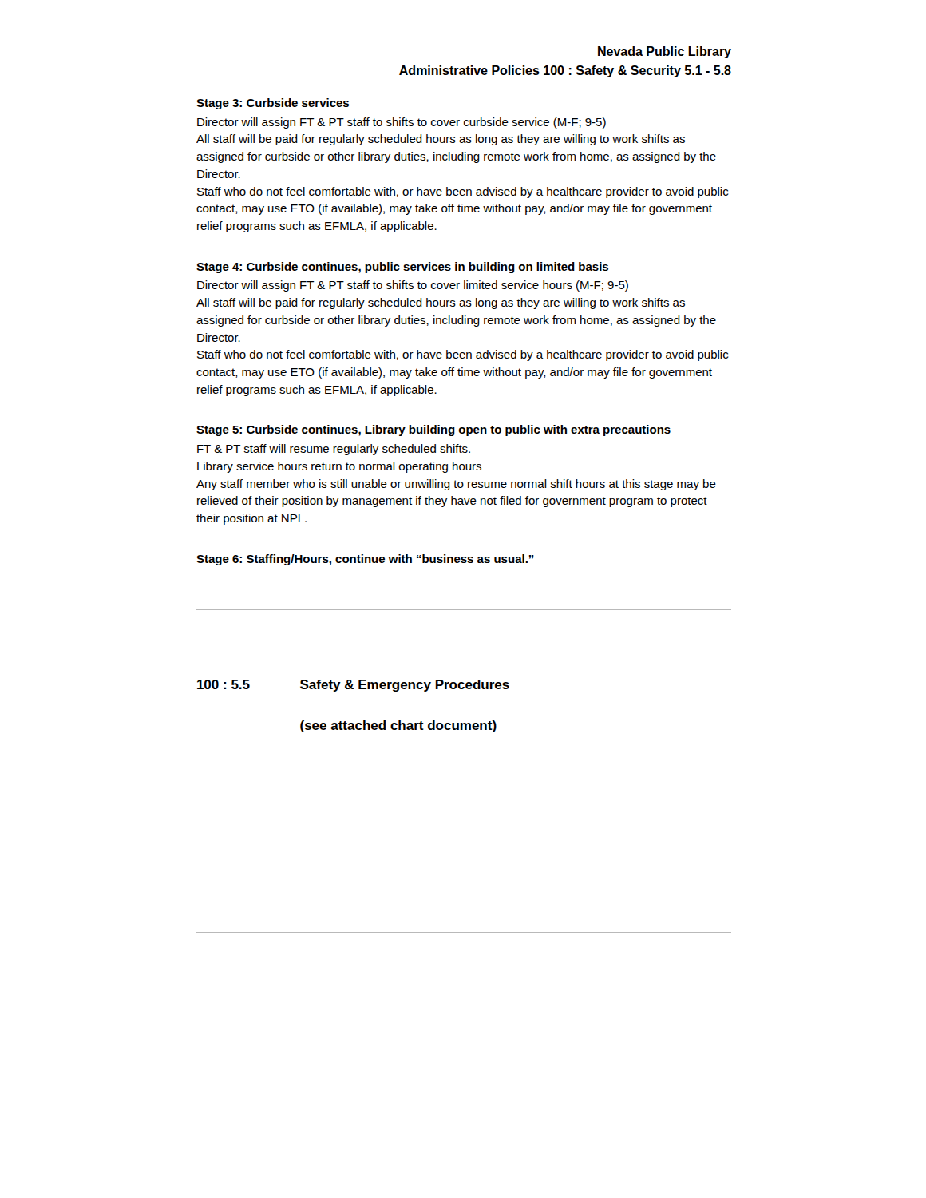Nevada Public Library Administrative Policies 100 : Safety & Security 5.1 - 5.8
Stage 3: Curbside services
Director will assign FT & PT staff to shifts to cover curbside service (M-F; 9-5)
All staff will be paid for regularly scheduled hours as long as they are willing to work shifts as assigned for curbside or other library duties, including remote work from home, as assigned by the Director.
Staff who do not feel comfortable with, or have been advised by a healthcare provider to avoid public contact, may use ETO (if available), may take off time without pay, and/or may file for government relief programs such as EFMLA, if applicable.
Stage 4: Curbside continues, public services in building on limited basis
Director will assign FT & PT staff to shifts to cover limited service hours (M-F; 9-5)
All staff will be paid for regularly scheduled hours as long as they are willing to work shifts as assigned for curbside or other library duties, including remote work from home, as assigned by the Director.
Staff who do not feel comfortable with, or have been advised by a healthcare provider to avoid public contact, may use ETO (if available), may take off time without pay, and/or may file for government relief programs such as EFMLA, if applicable.
Stage 5: Curbside continues, Library building open to public with extra precautions
FT & PT staff will resume regularly scheduled shifts.
Library service hours return to normal operating hours
Any staff member who is still unable or unwilling to resume normal shift hours at this stage may be relieved of their position by management if they have not filed for government program to protect their position at NPL.
Stage 6: Staffing/Hours, continue with “business as usual.”
100 : 5.5 Safety & Emergency Procedures
(see attached chart document)